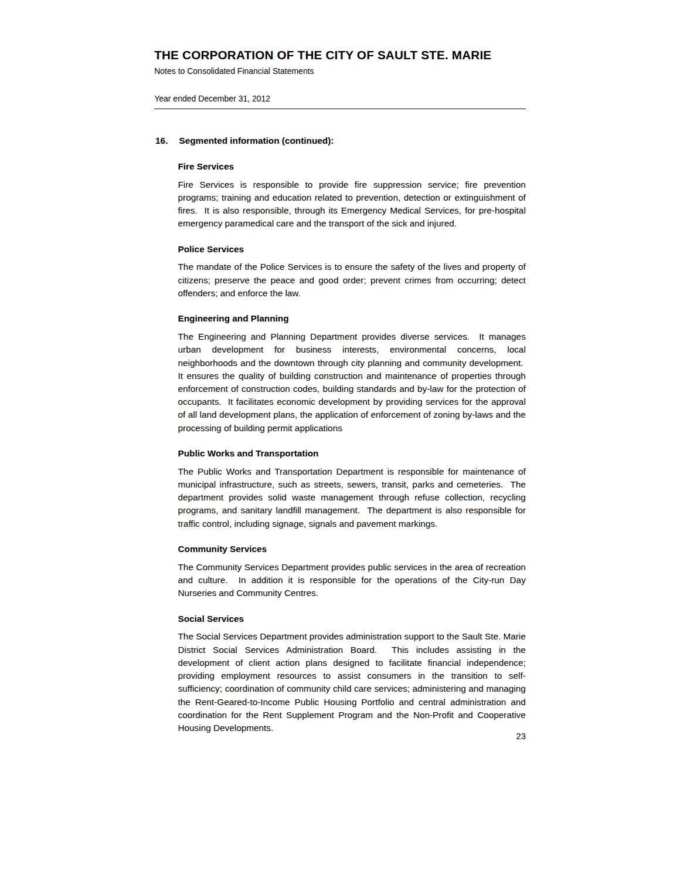THE CORPORATION OF THE CITY OF SAULT STE. MARIE
Notes to Consolidated Financial Statements
Year ended December 31, 2012
16.
Segmented information (continued):
Fire Services
Fire Services is responsible to provide fire suppression service; fire prevention programs; training and education related to prevention, detection or extinguishment of fires. It is also responsible, through its Emergency Medical Services, for pre-hospital emergency paramedical care and the transport of the sick and injured.
Police Services
The mandate of the Police Services is to ensure the safety of the lives and property of citizens; preserve the peace and good order; prevent crimes from occurring; detect offenders; and enforce the law.
Engineering and Planning
The Engineering and Planning Department provides diverse services. It manages urban development for business interests, environmental concerns, local neighborhoods and the downtown through city planning and community development. It ensures the quality of building construction and maintenance of properties through enforcement of construction codes, building standards and by-law for the protection of occupants. It facilitates economic development by providing services for the approval of all land development plans, the application of enforcement of zoning by-laws and the processing of building permit applications
Public Works and Transportation
The Public Works and Transportation Department is responsible for maintenance of municipal infrastructure, such as streets, sewers, transit, parks and cemeteries. The department provides solid waste management through refuse collection, recycling programs, and sanitary landfill management. The department is also responsible for traffic control, including signage, signals and pavement markings.
Community Services
The Community Services Department provides public services in the area of recreation and culture. In addition it is responsible for the operations of the City-run Day Nurseries and Community Centres.
Social Services
The Social Services Department provides administration support to the Sault Ste. Marie District Social Services Administration Board. This includes assisting in the development of client action plans designed to facilitate financial independence; providing employment resources to assist consumers in the transition to self-sufficiency; coordination of community child care services; administering and managing the Rent-Geared-to-Income Public Housing Portfolio and central administration and coordination for the Rent Supplement Program and the Non-Profit and Cooperative Housing Developments.
23